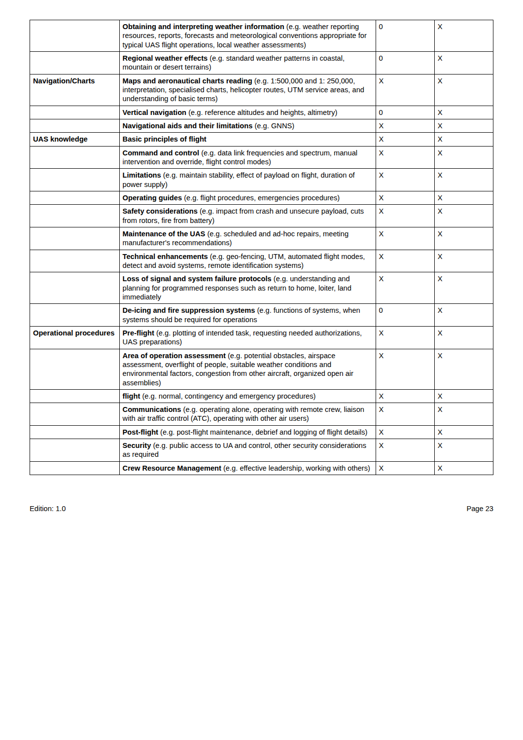| | Obtaining and interpreting weather information (e.g. weather reporting resources, reports, forecasts and meteorological conventions appropriate for typical UAS flight operations, local weather assessments) | 0 | X |
| | Regional weather effects (e.g. standard weather patterns in coastal, mountain or desert terrains) | 0 | X |
| Navigation/Charts | Maps and aeronautical charts reading (e.g. 1:500,000 and 1: 250,000, interpretation, specialised charts, helicopter routes, UTM service areas, and understanding of basic terms) | X | X |
| | Vertical navigation (e.g. reference altitudes and heights, altimetry) | 0 | X |
| | Navigational aids and their limitations (e.g. GNNS) | X | X |
| UAS knowledge | Basic principles of flight | X | X |
| | Command and control (e.g. data link frequencies and spectrum, manual intervention and override, flight control modes) | X | X |
| | Limitations (e.g. maintain stability, effect of payload on flight, duration of power supply) | X | X |
| | Operating guides (e.g. flight procedures, emergencies procedures) | X | X |
| | Safety considerations (e.g. impact from crash and unsecure payload, cuts from rotors, fire from battery) | X | X |
| | Maintenance of the UAS (e.g. scheduled and ad-hoc repairs, meeting manufacturer's recommendations) | X | X |
| | Technical enhancements (e.g. geo-fencing, UTM, automated flight modes, detect and avoid systems, remote identification systems) | X | X |
| | Loss of signal and system failure protocols (e.g. understanding and planning for programmed responses such as return to home, loiter, land immediately | X | X |
| | De-icing and fire suppression systems (e.g. functions of systems, when systems should be required for operations | 0 | X |
| Operational procedures | Pre-flight (e.g. plotting of intended task, requesting needed authorizations, UAS preparations) | X | X |
| | Area of operation assessment (e.g. potential obstacles, airspace assessment, overflight of people, suitable weather conditions and environmental factors, congestion from other aircraft, organized open air assemblies) | X | X |
| | flight (e.g. normal, contingency and emergency procedures) | X | X |
| | Communications (e.g. operating alone, operating with remote crew, liaison with air traffic control (ATC), operating with other air users) | X | X |
| | Post-flight (e.g. post-flight maintenance, debrief and logging of flight details) | X | X |
| | Security (e.g. public access to UA and control, other security considerations as required | X | X |
| | Crew Resource Management (e.g. effective leadership, working with others) | X | X |
Edition: 1.0 Page 23